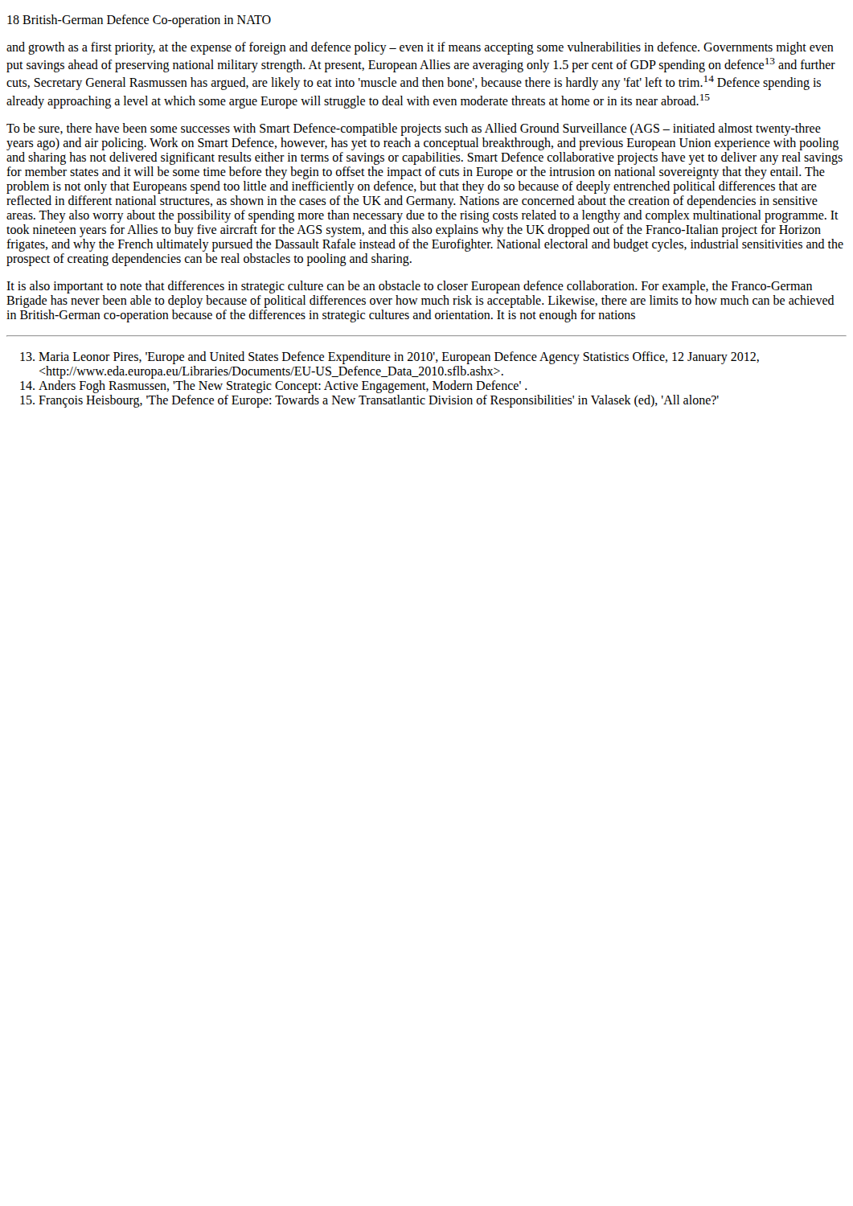18 British-German Defence Co-operation in NATO
and growth as a first priority, at the expense of foreign and defence policy – even it if means accepting some vulnerabilities in defence. Governments might even put savings ahead of preserving national military strength. At present, European Allies are averaging only 1.5 per cent of GDP spending on defence13 and further cuts, Secretary General Rasmussen has argued, are likely to eat into 'muscle and then bone', because there is hardly any 'fat' left to trim.14 Defence spending is already approaching a level at which some argue Europe will struggle to deal with even moderate threats at home or in its near abroad.15
To be sure, there have been some successes with Smart Defence-compatible projects such as Allied Ground Surveillance (AGS – initiated almost twenty-three years ago) and air policing. Work on Smart Defence, however, has yet to reach a conceptual breakthrough, and previous European Union experience with pooling and sharing has not delivered significant results either in terms of savings or capabilities. Smart Defence collaborative projects have yet to deliver any real savings for member states and it will be some time before they begin to offset the impact of cuts in Europe or the intrusion on national sovereignty that they entail. The problem is not only that Europeans spend too little and inefficiently on defence, but that they do so because of deeply entrenched political differences that are reflected in different national structures, as shown in the cases of the UK and Germany. Nations are concerned about the creation of dependencies in sensitive areas. They also worry about the possibility of spending more than necessary due to the rising costs related to a lengthy and complex multinational programme. It took nineteen years for Allies to buy five aircraft for the AGS system, and this also explains why the UK dropped out of the Franco-Italian project for Horizon frigates, and why the French ultimately pursued the Dassault Rafale instead of the Eurofighter. National electoral and budget cycles, industrial sensitivities and the prospect of creating dependencies can be real obstacles to pooling and sharing.
It is also important to note that differences in strategic culture can be an obstacle to closer European defence collaboration. For example, the Franco-German Brigade has never been able to deploy because of political differences over how much risk is acceptable. Likewise, there are limits to how much can be achieved in British-German co-operation because of the differences in strategic cultures and orientation. It is not enough for nations
Maria Leonor Pires, 'Europe and United States Defence Expenditure in 2010', European Defence Agency Statistics Office, 12 January 2012, <http://www.eda.europa.eu/Libraries/Documents/EU-US_Defence_Data_2010.sflb.ashx>.
Anders Fogh Rasmussen, 'The New Strategic Concept: Active Engagement, Modern Defence' .
François Heisbourg, 'The Defence of Europe: Towards a New Transatlantic Division of Responsibilities' in Valasek (ed), 'All alone?'